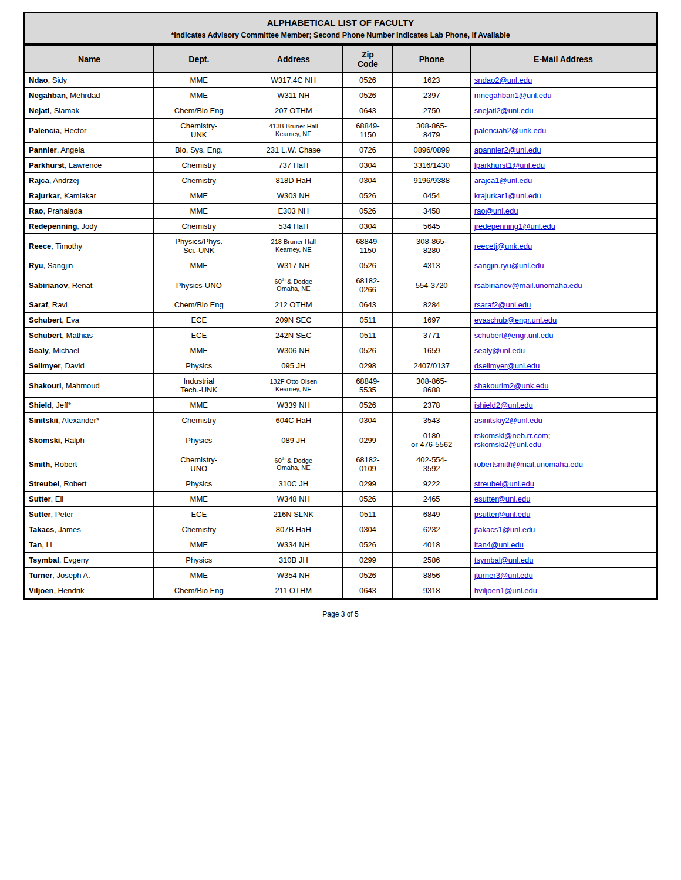ALPHABETICAL LIST OF FACULTY *Indicates Advisory Committee Member; Second Phone Number Indicates Lab Phone, if Available
| Name | Dept. | Address | Zip Code | Phone | E-Mail Address |
| --- | --- | --- | --- | --- | --- |
| Ndao , Sidy | MME | W317.4C NH | 0526 | 1623 | sndao2@unl.edu |
| Negahban , Mehrdad | MME | W311 NH | 0526 | 2397 | mnegahban1@unl.edu |
| Nejati , Siamak | Chem/Bio Eng | 207 OTHM | 0643 | 2750 | snejati2@unl.edu |
| Palencia , Hector | Chemistry- UNK | 413B Bruner Hall Kearney, NE | 68849- 1150 | 308-865- 8479 | palenciah2@unk.edu |
| Pannier , Angela | Bio. Sys. Eng. | 231 L.W. Chase | 0726 | 0896/0899 | apannier2@unl.edu |
| Parkhurst , Lawrence | Chemistry | 737 HaH | 0304 | 3316/1430 | lparkhurst1@unl.edu |
| Rajca , Andrzej | Chemistry | 818D HaH | 0304 | 9196/9388 | arajca1@unl.edu |
| Rajurkar , Kamlakar | MME | W303 NH | 0526 | 0454 | krajurkar1@unl.edu |
| Rao , Prahalada | MME | E303 NH | 0526 | 3458 | rao@unl.edu |
| Redepenning , Jody | Chemistry | 534 HaH | 0304 | 5645 | jredepenning1@unl.edu |
| Reece , Timothy | Physics/Phys. Sci.-UNK | 218 Bruner Hall Kearney, NE | 68849- 1150 | 308-865- 8280 | reecetj@unk.edu |
| Ryu , Sangjin | MME | W317 NH | 0526 | 4313 | sangjin.ryu@unl.edu |
| Sabirianov , Renat | Physics-UNO | 60 th & Dodge Omaha, NE | 68182- 0266 | 554-3720 | rsabirianov@mail.unomaha.edu |
| Saraf , Ravi | Chem/Bio Eng | 212 OTHM | 0643 | 8284 | rsaraf2@unl.edu |
| Schubert , Eva | ECE | 209N SEC | 0511 | 1697 | evaschub@engr.unl.edu |
| Schubert , Mathias | ECE | 242N SEC | 0511 | 3771 | schubert@engr.unl.edu |
| Sealy , Michael | MME | W306 NH | 0526 | 1659 | sealy@unl.edu |
| Sellmyer , David | Physics | 095 JH | 0298 | 2407/0137 | dsellmyer@unl.edu |
| Shakouri , Mahmoud | Industrial Tech.-UNK | 132F Otto Olsen Kearney, NE | 68849- 5535 | 308-865- 8688 | shakourim2@unk.edu |
| Shield , Jeff* | MME | W339 NH | 0526 | 2378 | jshield2@unl.edu |
| Sinitskii , Alexander* | Chemistry | 604C HaH | 0304 | 3543 | asinitskiy2@unl.edu |
| Skomski , Ralph | Physics | 089 JH | 0299 | 0180 or 476-5562 | rskomski@neb.rr.com ; rskomski2@unl.edu |
| Smith , Robert | Chemistry- UNO | 60 th & Dodge Omaha, NE | 68182- 0109 | 402-554- 3592 | robertsmith@mail.unomaha.edu |
| Streubel , Robert | Physics | 310C JH | 0299 | 9222 | streubel@unl.edu |
| Sutter , Eli | MME | W348 NH | 0526 | 2465 | esutter@unl.edu |
| Sutter , Peter | ECE | 216N SLNK | 0511 | 6849 | psutter@unl.edu |
| Takacs , James | Chemistry | 807B HaH | 0304 | 6232 | jtakacs1@unl.edu |
| Tan , Li | MME | W334 NH | 0526 | 4018 | ltan4@unl.edu |
| Tsymbal , Evgeny | Physics | 310B JH | 0299 | 2586 | tsymbal@unl.edu |
| Turner , Joseph A. | MME | W354 NH | 0526 | 8856 | jturner3@unl.edu |
| Viljoen , Hendrik | Chem/Bio Eng | 211 OTHM | 0643 | 9318 | hviljoen1@unl.edu |
Page 3 of 5